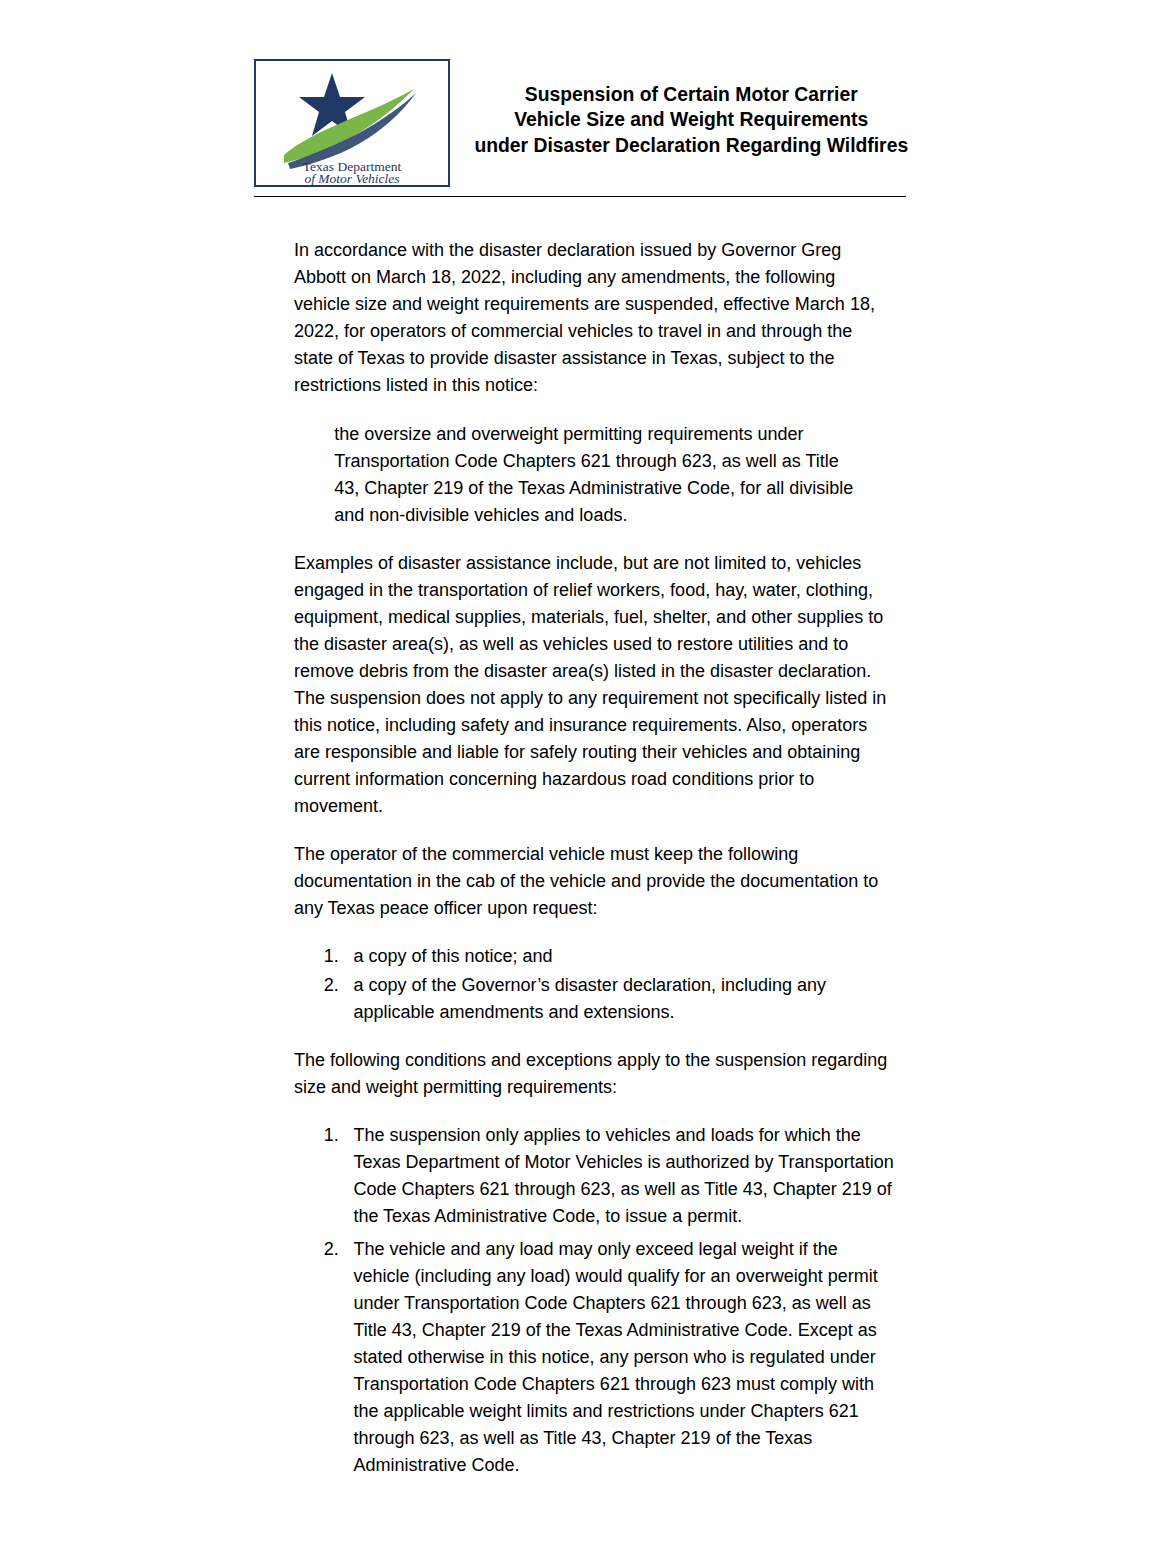Texas Department of Motor Vehicles
Suspension of Certain Motor Carrier
Vehicle Size and Weight Requirements
under Disaster Declaration Regarding Wildfires
In accordance with the disaster declaration issued by Governor Greg Abbott on March 18, 2022, including any amendments, the following vehicle size and weight requirements are suspended, effective March 18, 2022, for operators of commercial vehicles to travel in and through the state of Texas to provide disaster assistance in Texas, subject to the restrictions listed in this notice:
the oversize and overweight permitting requirements under Transportation Code Chapters 621 through 623, as well as Title 43, Chapter 219 of the Texas Administrative Code, for all divisible and non-divisible vehicles and loads.
Examples of disaster assistance include, but are not limited to, vehicles engaged in the transportation of relief workers, food, hay, water, clothing, equipment, medical supplies, materials, fuel, shelter, and other supplies to the disaster area(s), as well as vehicles used to restore utilities and to remove debris from the disaster area(s) listed in the disaster declaration. The suspension does not apply to any requirement not specifically listed in this notice, including safety and insurance requirements. Also, operators are responsible and liable for safely routing their vehicles and obtaining current information concerning hazardous road conditions prior to movement.
The operator of the commercial vehicle must keep the following documentation in the cab of the vehicle and provide the documentation to any Texas peace officer upon request:
a copy of this notice; and
a copy of the Governor’s disaster declaration, including any applicable amendments and extensions.
The following conditions and exceptions apply to the suspension regarding size and weight permitting requirements:
The suspension only applies to vehicles and loads for which the Texas Department of Motor Vehicles is authorized by Transportation Code Chapters 621 through 623, as well as Title 43, Chapter 219 of the Texas Administrative Code, to issue a permit.
The vehicle and any load may only exceed legal weight if the vehicle (including any load) would qualify for an overweight permit under Transportation Code Chapters 621 through 623, as well as Title 43, Chapter 219 of the Texas Administrative Code. Except as stated otherwise in this notice, any person who is regulated under Transportation Code Chapters 621 through 623 must comply with the applicable weight limits and restrictions under Chapters 621 through 623, as well as Title 43, Chapter 219 of the Texas Administrative Code.